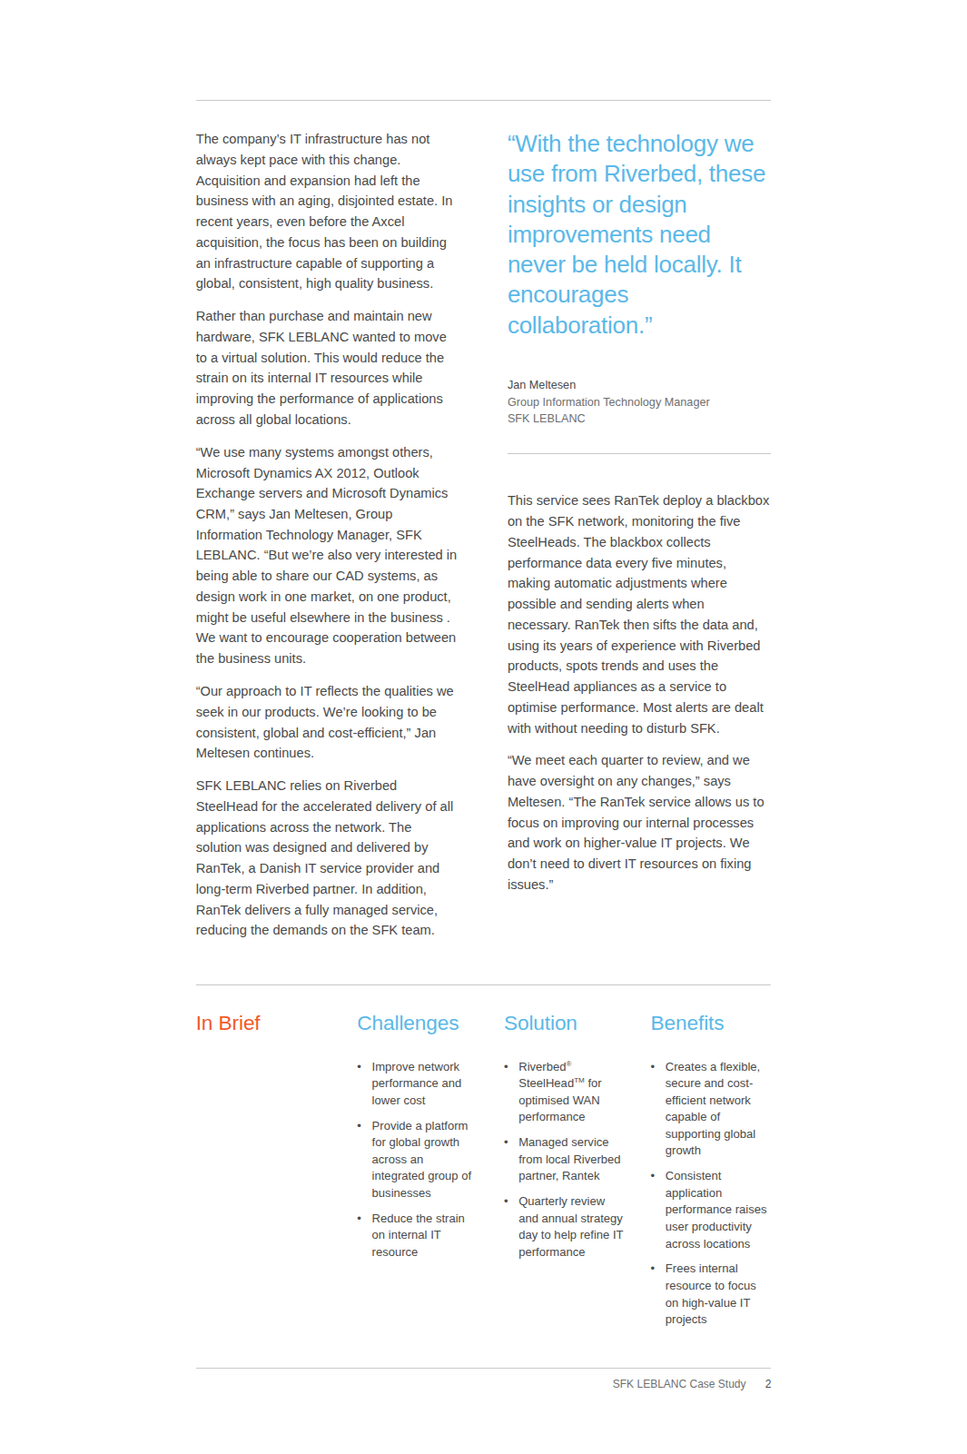The company’s IT infrastructure has not always kept pace with this change. Acquisition and expansion had left the business with an aging, disjointed estate. In recent years, even before the Axcel acquisition, the focus has been on building an infrastructure capable of supporting a global, consistent, high quality business.
Rather than purchase and maintain new hardware, SFK LEBLANC wanted to move to a virtual solution. This would reduce the strain on its internal IT resources while improving the performance of applications across all global locations.
“We use many systems amongst others, Microsoft Dynamics AX 2012, Outlook Exchange servers and Microsoft Dynamics CRM,” says Jan Meltesen, Group Information Technology Manager, SFK LEBLANC. “But we’re also very interested in being able to share our CAD systems, as design work in one market, on one product, might be useful elsewhere in the business . We want to encourage cooperation between the business units.
“Our approach to IT reflects the qualities we seek in our products. We’re looking to be consistent, global and cost-efficient,” Jan Meltesen continues.
SFK LEBLANC relies on Riverbed SteelHead for the accelerated delivery of all applications across the network. The solution was designed and delivered by RanTek, a Danish IT service provider and long-term Riverbed partner. In addition, RanTek delivers a fully managed service, reducing the demands on the SFK team.
“With the technology we use from Riverbed, these insights or design improvements need never be held locally. It encourages collaboration.”
Jan Meltesen
Group Information Technology Manager
SFK LEBLANC
This service sees RanTek deploy a blackbox on the SFK network, monitoring the five SteelHeads. The blackbox collects performance data every five minutes, making automatic adjustments where possible and sending alerts when necessary. RanTek then sifts the data and, using its years of experience with Riverbed products, spots trends and uses the SteelHead appliances as a service to optimise performance. Most alerts are dealt with without needing to disturb SFK.
“We meet each quarter to review, and we have oversight on any changes,” says Meltesen. “The RanTek service allows us to focus on improving our internal processes and work on higher-value IT projects. We don’t need to divert IT resources on fixing issues.”
In Brief
Challenges
Improve network performance and lower cost
Provide a platform for global growth across an integrated group of businesses
Reduce the strain on internal IT resource
Solution
Riverbed® SteelHeadTM for optimised WAN performance
Managed service from local Riverbed partner, Rantek
Quarterly review and annual strategy day to help refine IT performance
Benefits
Creates a flexible, secure and cost-efficient network capable of supporting global growth
Consistent application performance raises user productivity across locations
Frees internal resource to focus on high-value IT projects
SFK LEBLANC Case Study2